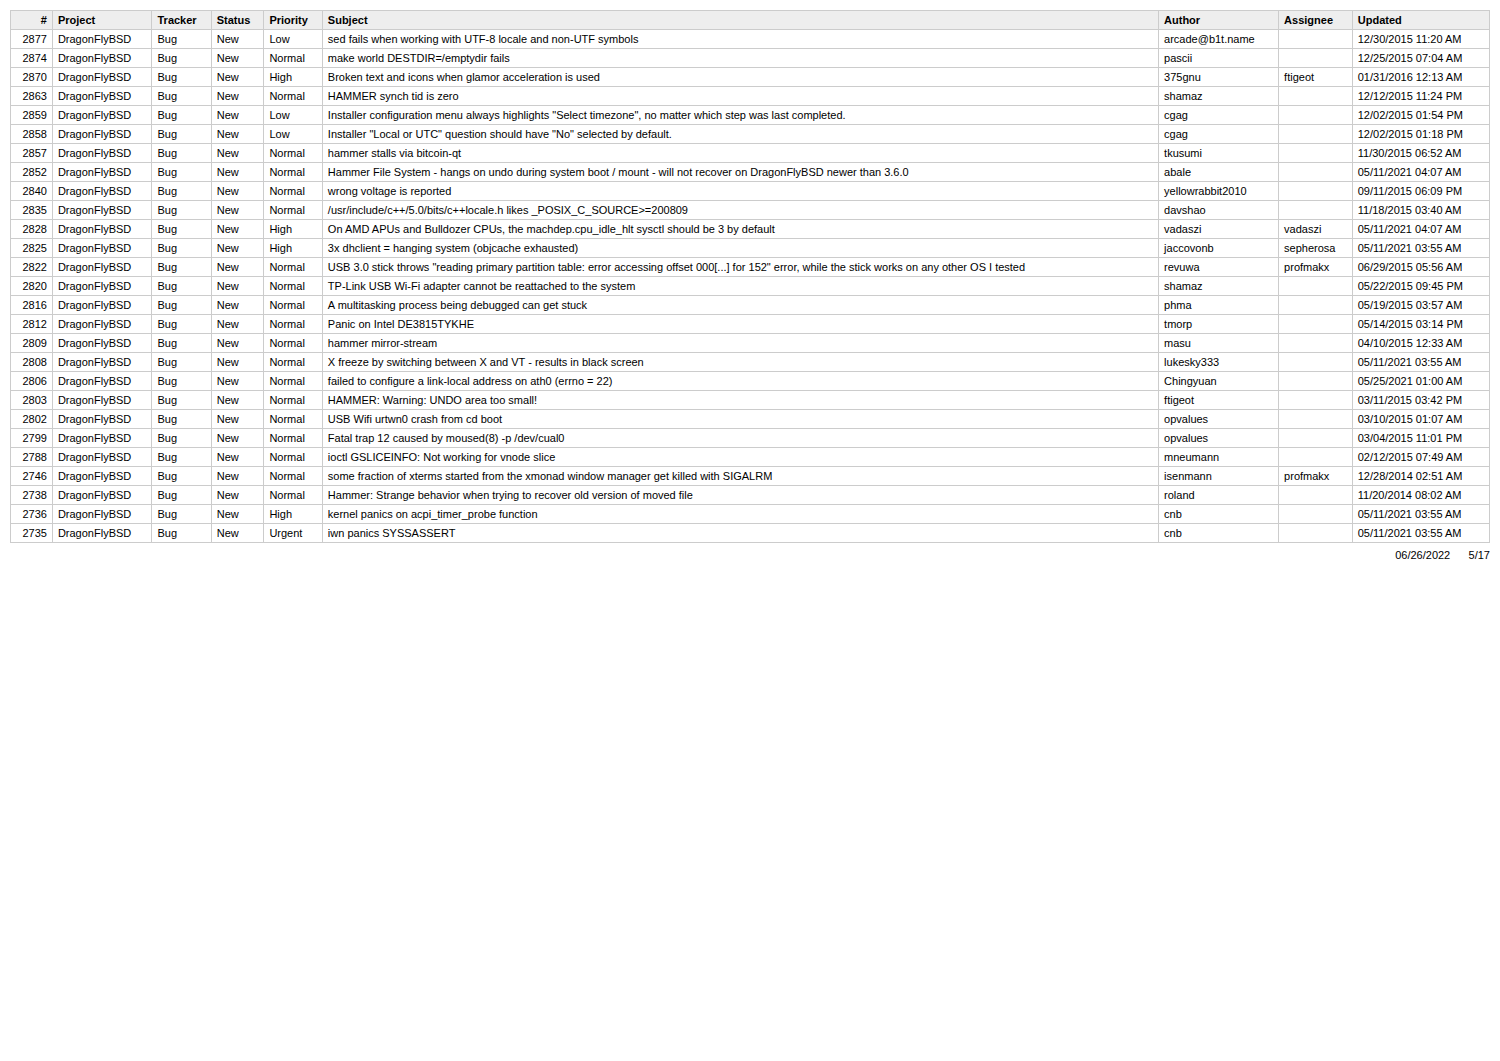| # | Project | Tracker | Status | Priority | Subject | Author | Assignee | Updated |
| --- | --- | --- | --- | --- | --- | --- | --- | --- |
| 2877 | DragonFlyBSD | Bug | New | Low | sed fails when working with UTF-8 locale and non-UTF symbols | arcade@b1t.name | | 12/30/2015 11:20 AM |
| 2874 | DragonFlyBSD | Bug | New | Normal | make world DESTDIR=/emptydir fails | pascii | | 12/25/2015 07:04 AM |
| 2870 | DragonFlyBSD | Bug | New | High | Broken text and icons when glamor acceleration is used | 375gnu | ftigeot | 01/31/2016 12:13 AM |
| 2863 | DragonFlyBSD | Bug | New | Normal | HAMMER synch tid is zero | shamaz | | 12/12/2015 11:24 PM |
| 2859 | DragonFlyBSD | Bug | New | Low | Installer configuration menu always highlights "Select timezone", no matter which step was last completed. | cgag | | 12/02/2015 01:54 PM |
| 2858 | DragonFlyBSD | Bug | New | Low | Installer "Local or UTC" question should have "No" selected by default. | cgag | | 12/02/2015 01:18 PM |
| 2857 | DragonFlyBSD | Bug | New | Normal | hammer stalls via bitcoin-qt | tkusumi | | 11/30/2015 06:52 AM |
| 2852 | DragonFlyBSD | Bug | New | Normal | Hammer File System - hangs on undo during system boot / mount - will not recover on DragonFlyBSD newer than 3.6.0 | abale | | 05/11/2021 04:07 AM |
| 2840 | DragonFlyBSD | Bug | New | Normal | wrong voltage is reported | yellowrabbit2010 | | 09/11/2015 06:09 PM |
| 2835 | DragonFlyBSD | Bug | New | Normal | /usr/include/c++/5.0/bits/c++locale.h likes _POSIX_C_SOURCE>=200809 | davshao | | 11/18/2015 03:40 AM |
| 2828 | DragonFlyBSD | Bug | New | High | On AMD APUs and Bulldozer CPUs, the machdep.cpu_idle_hlt sysctl should be 3 by default | vadaszi | vadaszi | 05/11/2021 04:07 AM |
| 2825 | DragonFlyBSD | Bug | New | High | 3x dhclient = hanging system (objcache exhausted) | jaccovonb | sepherosa | 05/11/2021 03:55 AM |
| 2822 | DragonFlyBSD | Bug | New | Normal | USB 3.0 stick throws "reading primary partition table: error accessing offset 000[...] for 152" error, while the stick works on any other OS I tested | revuwa | profmakx | 06/29/2015 05:56 AM |
| 2820 | DragonFlyBSD | Bug | New | Normal | TP-Link USB Wi-Fi adapter cannot be reattached to the system | shamaz | | 05/22/2015 09:45 PM |
| 2816 | DragonFlyBSD | Bug | New | Normal | A multitasking process being debugged can get stuck | phma | | 05/19/2015 03:57 AM |
| 2812 | DragonFlyBSD | Bug | New | Normal | Panic on Intel DE3815TYKHE | tmorp | | 05/14/2015 03:14 PM |
| 2809 | DragonFlyBSD | Bug | New | Normal | hammer mirror-stream | masu | | 04/10/2015 12:33 AM |
| 2808 | DragonFlyBSD | Bug | New | Normal | X freeze by switching between X and VT - results in black screen | lukesky333 | | 05/11/2021 03:55 AM |
| 2806 | DragonFlyBSD | Bug | New | Normal | failed to configure a link-local address on ath0 (errno = 22) | Chingyuan | | 05/25/2021 01:00 AM |
| 2803 | DragonFlyBSD | Bug | New | Normal | HAMMER: Warning: UNDO area too small! | ftigeot | | 03/11/2015 03:42 PM |
| 2802 | DragonFlyBSD | Bug | New | Normal | USB Wifi urtwn0 crash from cd boot | opvalues | | 03/10/2015 01:07 AM |
| 2799 | DragonFlyBSD | Bug | New | Normal | Fatal trap 12 caused by moused(8) -p /dev/cual0 | opvalues | | 03/04/2015 11:01 PM |
| 2788 | DragonFlyBSD | Bug | New | Normal | ioctl GSLICEINFO: Not working for vnode slice | mneumann | | 02/12/2015 07:49 AM |
| 2746 | DragonFlyBSD | Bug | New | Normal | some fraction of xterms started from the xmonad window manager get killed with SIGALRM | isenmann | profmakx | 12/28/2014 02:51 AM |
| 2738 | DragonFlyBSD | Bug | New | Normal | Hammer: Strange behavior when trying to recover old version of moved file | roland | | 11/20/2014 08:02 AM |
| 2736 | DragonFlyBSD | Bug | New | High | kernel panics on acpi_timer_probe function | cnb | | 05/11/2021 03:55 AM |
| 2735 | DragonFlyBSD | Bug | New | Urgent | iwn panics SYSSASSERT | cnb | | 05/11/2021 03:55 AM |
06/26/2022 5/17